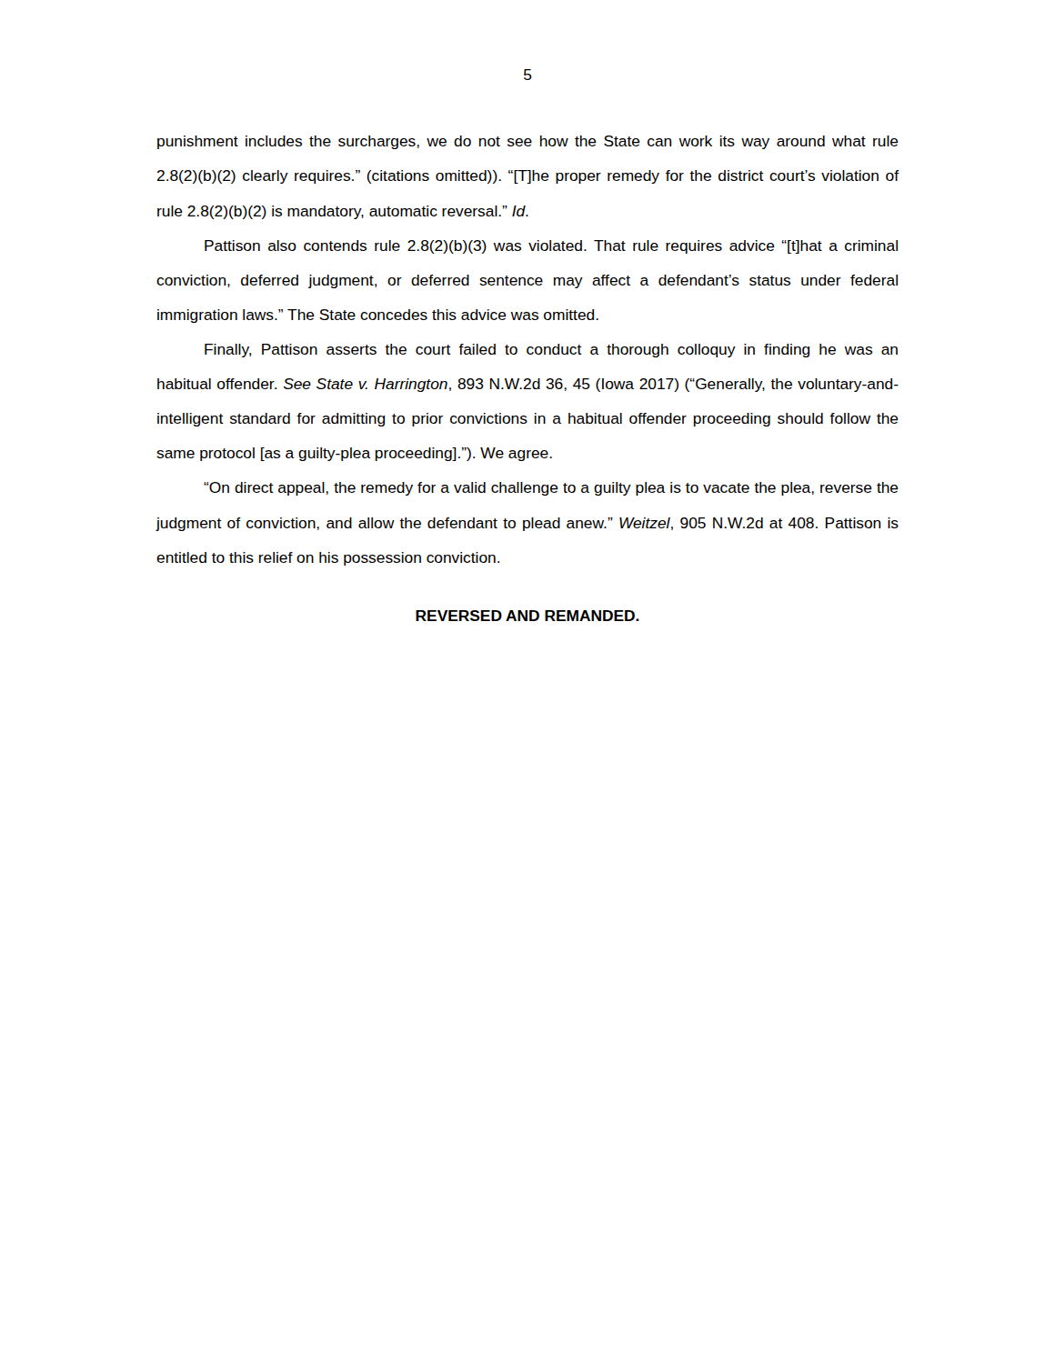5
punishment includes the surcharges, we do not see how the State can work its way around what rule 2.8(2)(b)(2) clearly requires.” (citations omitted)). “[T]he proper remedy for the district court’s violation of rule 2.8(2)(b)(2) is mandatory, automatic reversal.” Id.
Pattison also contends rule 2.8(2)(b)(3) was violated. That rule requires advice “[t]hat a criminal conviction, deferred judgment, or deferred sentence may affect a defendant’s status under federal immigration laws.” The State concedes this advice was omitted.
Finally, Pattison asserts the court failed to conduct a thorough colloquy in finding he was an habitual offender. See State v. Harrington, 893 N.W.2d 36, 45 (Iowa 2017) (“Generally, the voluntary-and-intelligent standard for admitting to prior convictions in a habitual offender proceeding should follow the same protocol [as a guilty-plea proceeding].”). We agree.
“On direct appeal, the remedy for a valid challenge to a guilty plea is to vacate the plea, reverse the judgment of conviction, and allow the defendant to plead anew.” Weitzel, 905 N.W.2d at 408. Pattison is entitled to this relief on his possession conviction.
REVERSED AND REMANDED.